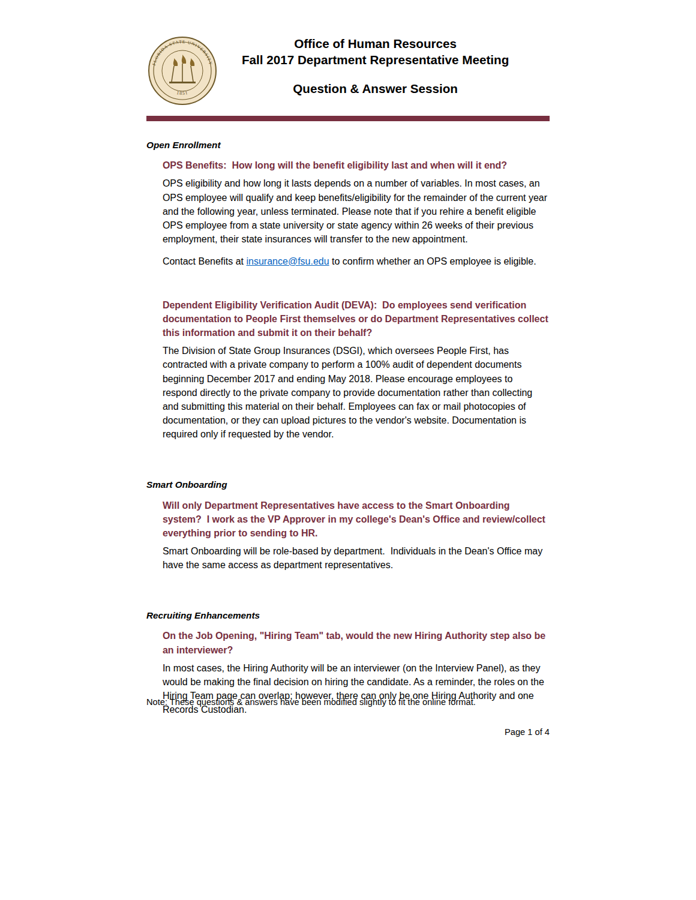FLORIDA STATE UNIVERSITY 1851
Office of Human Resources
Fall 2017 Department Representative Meeting
Question & Answer Session
Open Enrollment
OPS Benefits: How long will the benefit eligibility last and when will it end?
OPS eligibility and how long it lasts depends on a number of variables. In most cases, an OPS employee will qualify and keep benefits/eligibility for the remainder of the current year and the following year, unless terminated. Please note that if you rehire a benefit eligible OPS employee from a state university or state agency within 26 weeks of their previous employment, their state insurances will transfer to the new appointment.
Contact Benefits at insurance@fsu.edu to confirm whether an OPS employee is eligible.
Dependent Eligibility Verification Audit (DEVA): Do employees send verification documentation to People First themselves or do Department Representatives collect this information and submit it on their behalf?
The Division of State Group Insurances (DSGI), which oversees People First, has contracted with a private company to perform a 100% audit of dependent documents beginning December 2017 and ending May 2018. Please encourage employees to respond directly to the private company to provide documentation rather than collecting and submitting this material on their behalf. Employees can fax or mail photocopies of documentation, or they can upload pictures to the vendor's website. Documentation is required only if requested by the vendor.
Smart Onboarding
Will only Department Representatives have access to the Smart Onboarding system? I work as the VP Approver in my college's Dean's Office and review/collect everything prior to sending to HR.
Smart Onboarding will be role-based by department. Individuals in the Dean's Office may have the same access as department representatives.
Recruiting Enhancements
On the Job Opening, "Hiring Team" tab, would the new Hiring Authority step also be an interviewer?
In most cases, the Hiring Authority will be an interviewer (on the Interview Panel), as they would be making the final decision on hiring the candidate. As a reminder, the roles on the Hiring Team page can overlap; however, there can only be one Hiring Authority and one Records Custodian.
Note: These questions & answers have been modified slightly to fit the online format.
Page 1 of 4